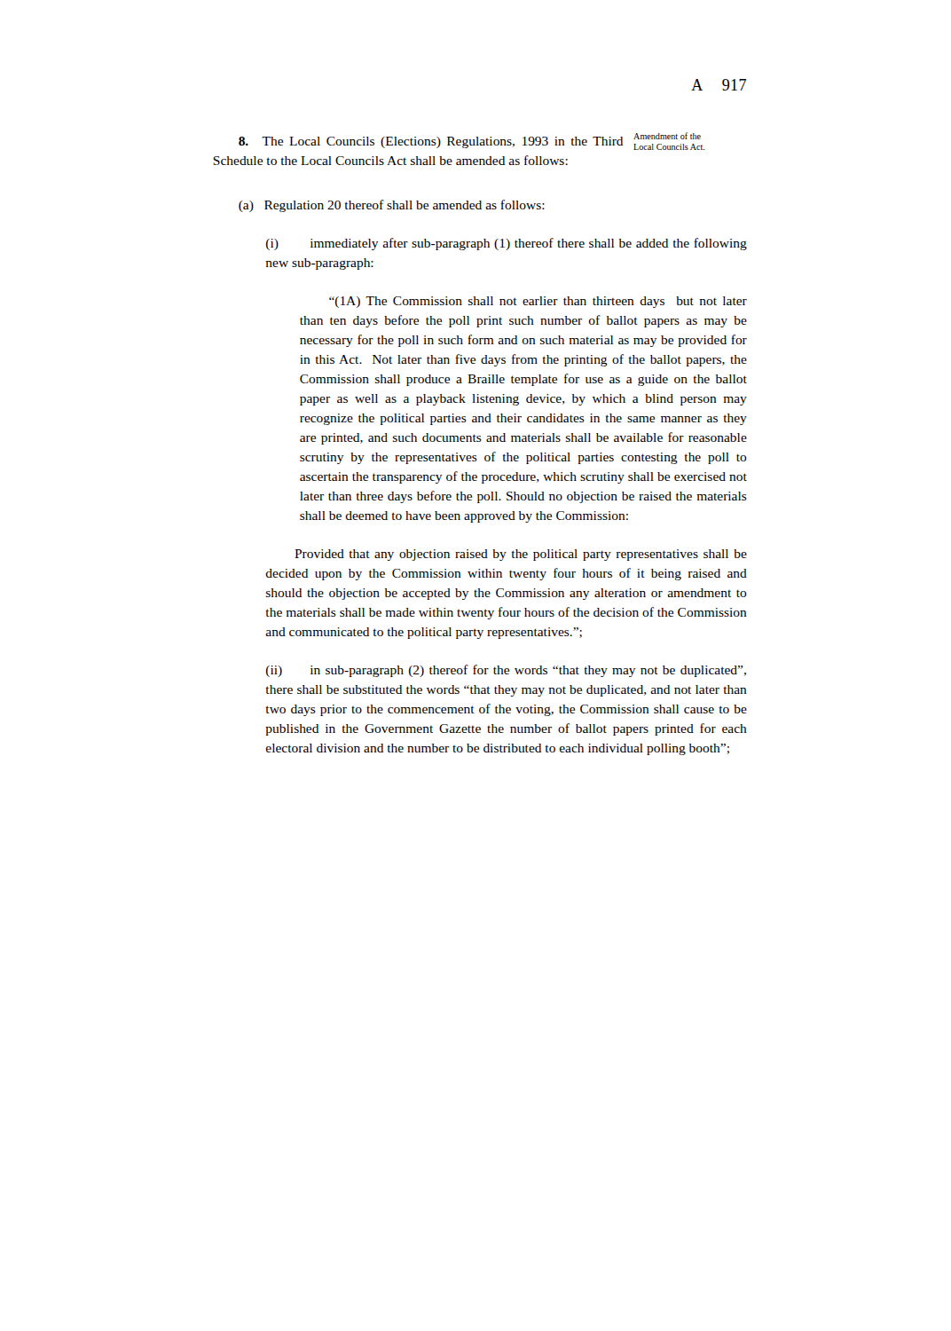A917
Amendment of the
Local Councils Act.
8. The Local Councils (Elections) Regulations, 1993 in the Third Schedule to the Local Councils Act shall be amended as follows:
(a) Regulation 20 thereof shall be amended as follows:
(i) immediately after sub-paragraph (1) thereof there shall be added the following new sub-paragraph:
“(1A) The Commission shall not earlier than thirteen days but not later than ten days before the poll print such number of ballot papers as may be necessary for the poll in such form and on such material as may be provided for in this Act. Not later than five days from the printing of the ballot papers, the Commission shall produce a Braille template for use as a guide on the ballot paper as well as a playback listening device, by which a blind person may recognize the political parties and their candidates in the same manner as they are printed, and such documents and materials shall be available for reasonable scrutiny by the representatives of the political parties contesting the poll to ascertain the transparency of the procedure, which scrutiny shall be exercised not later than three days before the poll. Should no objection be raised the materials shall be deemed to have been approved by the Commission:
Provided that any objection raised by the political party representatives shall be decided upon by the Commission within twenty four hours of it being raised and should the objection be accepted by the Commission any alteration or amendment to the materials shall be made within twenty four hours of the decision of the Commission and communicated to the political party representatives.”;
(ii) in sub-paragraph (2) thereof for the words “that they may not be duplicated”, there shall be substituted the words “that they may not be duplicated, and not later than two days prior to the commencement of the voting, the Commission shall cause to be published in the Government Gazette the number of ballot papers printed for each electoral division and the number to be distributed to each individual polling booth”;